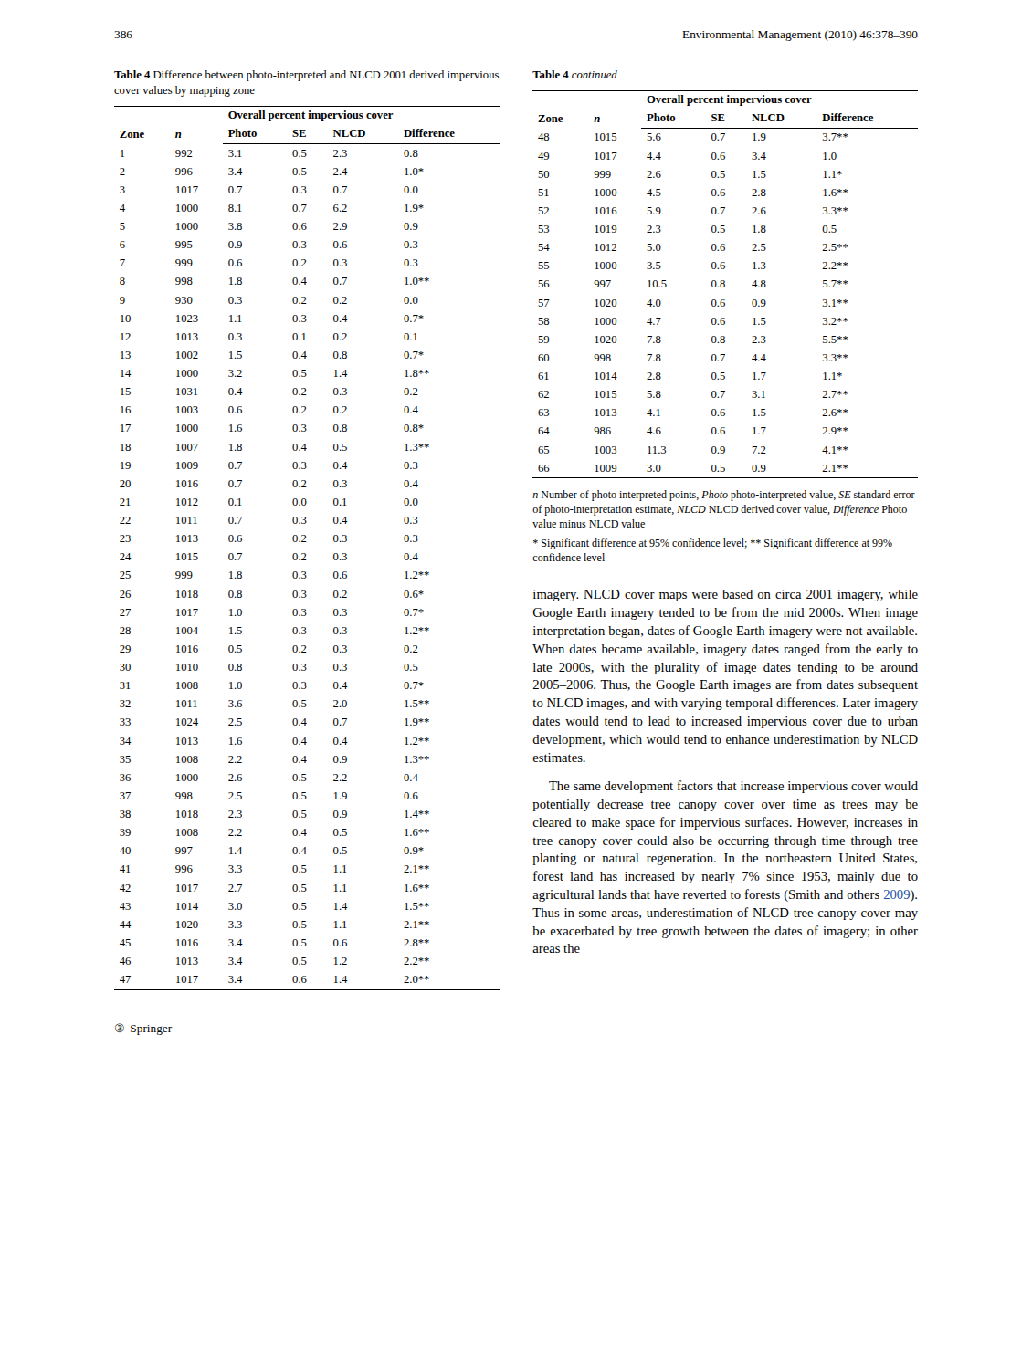386 Environmental Management (2010) 46:378–390
Table 4 Difference between photo-interpreted and NLCD 2001 derived impervious cover values by mapping zone
| Zone | n | Overall percent impervious cover |
| --- | --- | --- |
| Photo | SE | NLCD | Difference |
| 1 | 992 | 3.1 | 0.5 | 2.3 | 0.8 |
| 2 | 996 | 3.4 | 0.5 | 2.4 | 1.0* |
| 3 | 1017 | 0.7 | 0.3 | 0.7 | 0.0 |
| 4 | 1000 | 8.1 | 0.7 | 6.2 | 1.9* |
| 5 | 1000 | 3.8 | 0.6 | 2.9 | 0.9 |
| 6 | 995 | 0.9 | 0.3 | 0.6 | 0.3 |
| 7 | 999 | 0.6 | 0.2 | 0.3 | 0.3 |
| 8 | 998 | 1.8 | 0.4 | 0.7 | 1.0** |
| 9 | 930 | 0.3 | 0.2 | 0.2 | 0.0 |
| 10 | 1023 | 1.1 | 0.3 | 0.4 | 0.7* |
| 12 | 1013 | 0.3 | 0.1 | 0.2 | 0.1 |
| 13 | 1002 | 1.5 | 0.4 | 0.8 | 0.7* |
| 14 | 1000 | 3.2 | 0.5 | 1.4 | 1.8** |
| 15 | 1031 | 0.4 | 0.2 | 0.3 | 0.2 |
| 16 | 1003 | 0.6 | 0.2 | 0.2 | 0.4 |
| 17 | 1000 | 1.6 | 0.3 | 0.8 | 0.8* |
| 18 | 1007 | 1.8 | 0.4 | 0.5 | 1.3** |
| 19 | 1009 | 0.7 | 0.3 | 0.4 | 0.3 |
| 20 | 1016 | 0.7 | 0.2 | 0.3 | 0.4 |
| 21 | 1012 | 0.1 | 0.0 | 0.1 | 0.0 |
| 22 | 1011 | 0.7 | 0.3 | 0.4 | 0.3 |
| 23 | 1013 | 0.6 | 0.2 | 0.3 | 0.3 |
| 24 | 1015 | 0.7 | 0.2 | 0.3 | 0.4 |
| 25 | 999 | 1.8 | 0.3 | 0.6 | 1.2** |
| 26 | 1018 | 0.8 | 0.3 | 0.2 | 0.6* |
| 27 | 1017 | 1.0 | 0.3 | 0.3 | 0.7* |
| 28 | 1004 | 1.5 | 0.3 | 0.3 | 1.2** |
| 29 | 1016 | 0.5 | 0.2 | 0.3 | 0.2 |
| 30 | 1010 | 0.8 | 0.3 | 0.3 | 0.5 |
| 31 | 1008 | 1.0 | 0.3 | 0.4 | 0.7* |
| 32 | 1011 | 3.6 | 0.5 | 2.0 | 1.5** |
| 33 | 1024 | 2.5 | 0.4 | 0.7 | 1.9** |
| 34 | 1013 | 1.6 | 0.4 | 0.4 | 1.2** |
| 35 | 1008 | 2.2 | 0.4 | 0.9 | 1.3** |
| 36 | 1000 | 2.6 | 0.5 | 2.2 | 0.4 |
| 37 | 998 | 2.5 | 0.5 | 1.9 | 0.6 |
| 38 | 1018 | 2.3 | 0.5 | 0.9 | 1.4** |
| 39 | 1008 | 2.2 | 0.4 | 0.5 | 1.6** |
| 40 | 997 | 1.4 | 0.4 | 0.5 | 0.9* |
| 41 | 996 | 3.3 | 0.5 | 1.1 | 2.1** |
| 42 | 1017 | 2.7 | 0.5 | 1.1 | 1.6** |
| 43 | 1014 | 3.0 | 0.5 | 1.4 | 1.5** |
| 44 | 1020 | 3.3 | 0.5 | 1.1 | 2.1** |
| 45 | 1016 | 3.4 | 0.5 | 0.6 | 2.8** |
| 46 | 1013 | 3.4 | 0.5 | 1.2 | 2.2** |
| 47 | 1017 | 3.4 | 0.6 | 1.4 | 2.0** |
Table 4 continued
| Zone | n | Overall percent impervious cover |
| --- | --- | --- |
| Photo | SE | NLCD | Difference |
| 48 | 1015 | 5.6 | 0.7 | 1.9 | 3.7** |
| 49 | 1017 | 4.4 | 0.6 | 3.4 | 1.0 |
| 50 | 999 | 2.6 | 0.5 | 1.5 | 1.1* |
| 51 | 1000 | 4.5 | 0.6 | 2.8 | 1.6** |
| 52 | 1016 | 5.9 | 0.7 | 2.6 | 3.3** |
| 53 | 1019 | 2.3 | 0.5 | 1.8 | 0.5 |
| 54 | 1012 | 5.0 | 0.6 | 2.5 | 2.5** |
| 55 | 1000 | 3.5 | 0.6 | 1.3 | 2.2** |
| 56 | 997 | 10.5 | 0.8 | 4.8 | 5.7** |
| 57 | 1020 | 4.0 | 0.6 | 0.9 | 3.1** |
| 58 | 1000 | 4.7 | 0.6 | 1.5 | 3.2** |
| 59 | 1020 | 7.8 | 0.8 | 2.3 | 5.5** |
| 60 | 998 | 7.8 | 0.7 | 4.4 | 3.3** |
| 61 | 1014 | 2.8 | 0.5 | 1.7 | 1.1* |
| 62 | 1015 | 5.8 | 0.7 | 3.1 | 2.7** |
| 63 | 1013 | 4.1 | 0.6 | 1.5 | 2.6** |
| 64 | 986 | 4.6 | 0.6 | 1.7 | 2.9** |
| 65 | 1003 | 11.3 | 0.9 | 7.2 | 4.1** |
| 66 | 1009 | 3.0 | 0.5 | 0.9 | 2.1** |
n Number of photo interpreted points, Photo photo-interpreted value, SE standard error of photo-interpretation estimate, NLCD NLCD derived cover value, Difference Photo value minus NLCD value
* Significant difference at 95% confidence level; ** Significant difference at 99% confidence level
imagery. NLCD cover maps were based on circa 2001 imagery, while Google Earth imagery tended to be from the mid 2000s. When image interpretation began, dates of Google Earth imagery were not available. When dates became available, imagery dates ranged from the early to late 2000s, with the plurality of image dates tending to be around 2005–2006. Thus, the Google Earth images are from dates subsequent to NLCD images, and with varying temporal differences. Later imagery dates would tend to lead to increased impervious cover due to urban development, which would tend to enhance underestimation by NLCD estimates.
The same development factors that increase impervious cover would potentially decrease tree canopy cover over time as trees may be cleared to make space for impervious surfaces. However, increases in tree canopy cover could also be occurring through time through tree planting or natural regeneration. In the northeastern United States, forest land has increased by nearly 7% since 1953, mainly due to agricultural lands that have reverted to forests (Smith and others 2009). Thus in some areas, underestimation of NLCD tree canopy cover may be exacerbated by tree growth between the dates of imagery; in other areas the
③ Springer